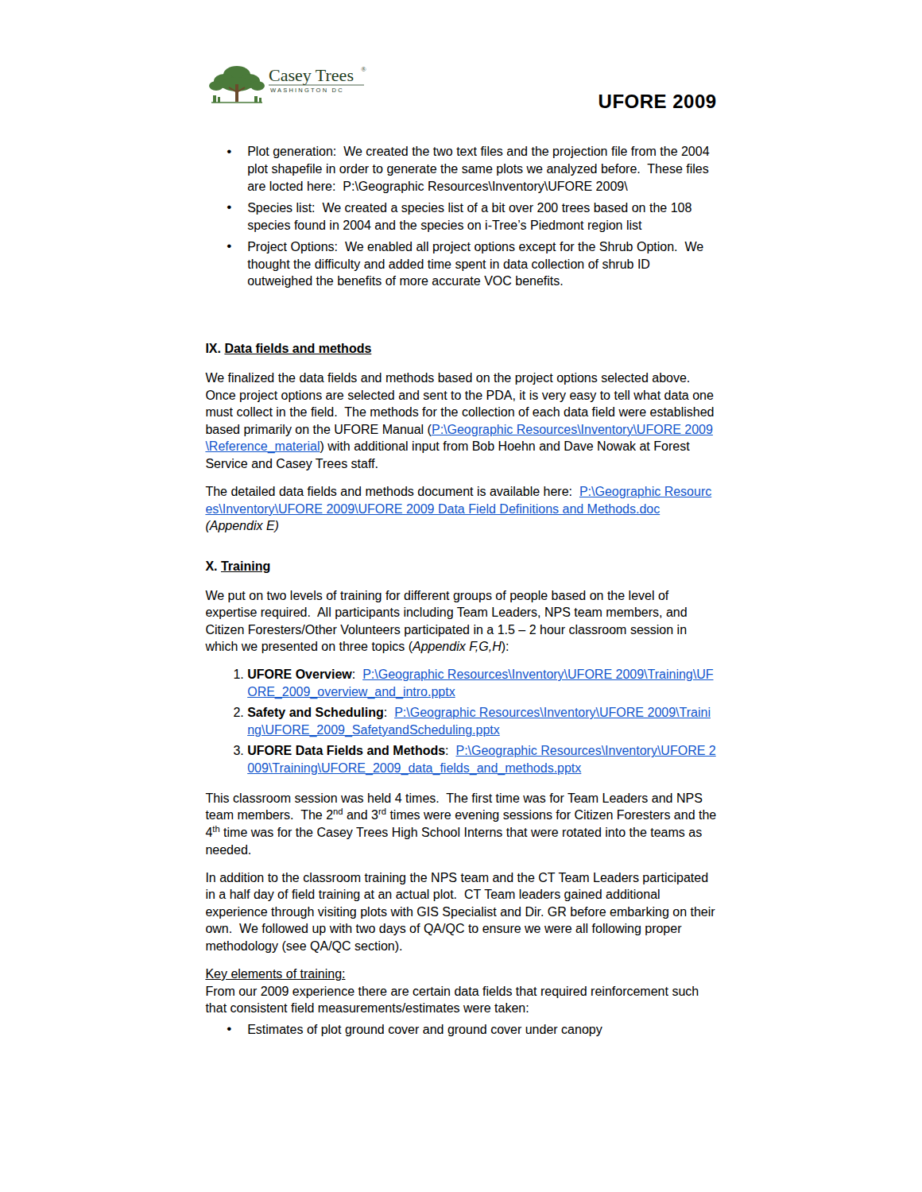Casey Trees ® WASHINGTON DC
UFORE 2009
Plot generation: We created the two text files and the projection file from the 2004 plot shapefile in order to generate the same plots we analyzed before. These files are locted here: P:\Geographic Resources\Inventory\UFORE 2009\
Species list: We created a species list of a bit over 200 trees based on the 108 species found in 2004 and the species on i-Tree’s Piedmont region list
Project Options: We enabled all project options except for the Shrub Option. We thought the difficulty and added time spent in data collection of shrub ID outweighed the benefits of more accurate VOC benefits.
IX. Data fields and methods
We finalized the data fields and methods based on the project options selected above. Once project options are selected and sent to the PDA, it is very easy to tell what data one must collect in the field. The methods for the collection of each data field were established based primarily on the UFORE Manual (P:\Geographic Resources\Inventory\UFORE 2009\Reference_material) with additional input from Bob Hoehn and Dave Nowak at Forest Service and Casey Trees staff.
The detailed data fields and methods document is available here: P:\Geographic Resources\Inventory\UFORE 2009\UFORE 2009 Data Field Definitions and Methods.doc
(Appendix E)
X. Training
We put on two levels of training for different groups of people based on the level of expertise required. All participants including Team Leaders, NPS team members, and Citizen Foresters/Other Volunteers participated in a 1.5 – 2 hour classroom session in which we presented on three topics (Appendix F,G,H):
UFORE Overview: P:\Geographic Resources\Inventory\UFORE 2009\Training\UFORE_2009_overview_and_intro.pptx
Safety and Scheduling: P:\Geographic Resources\Inventory\UFORE 2009\Training\UFORE_2009_SafetyandScheduling.pptx
UFORE Data Fields and Methods: P:\Geographic Resources\Inventory\UFORE 2009\Training\UFORE_2009_data_fields_and_methods.pptx
This classroom session was held 4 times. The first time was for Team Leaders and NPS team members. The 2nd and 3rd times were evening sessions for Citizen Foresters and the 4th time was for the Casey Trees High School Interns that were rotated into the teams as needed.
In addition to the classroom training the NPS team and the CT Team Leaders participated in a half day of field training at an actual plot. CT Team leaders gained additional experience through visiting plots with GIS Specialist and Dir. GR before embarking on their own. We followed up with two days of QA/QC to ensure we were all following proper methodology (see QA/QC section).
Key elements of training:
From our 2009 experience there are certain data fields that required reinforcement such that consistent field measurements/estimates were taken:
Estimates of plot ground cover and ground cover under canopy